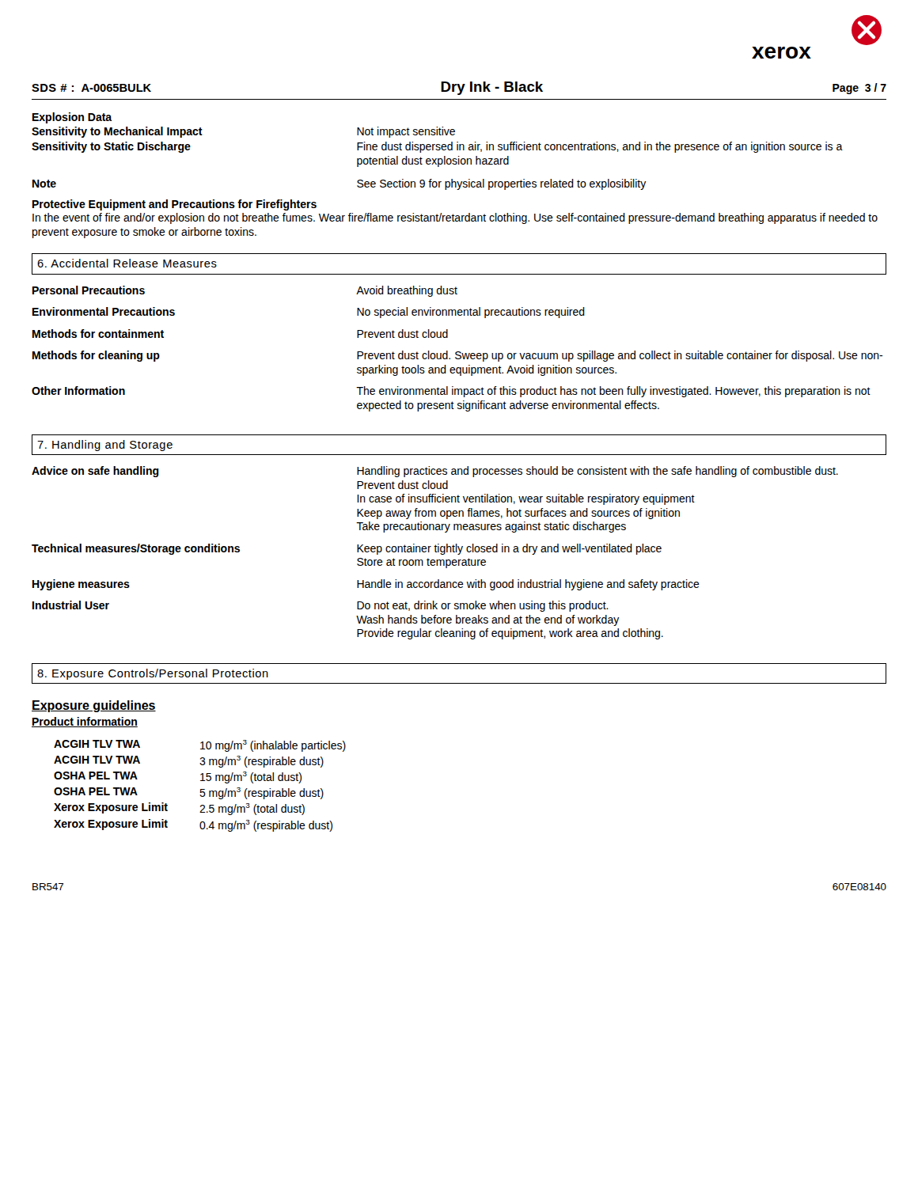xerox
SDS # : A-0065BULK
Dry Ink - Black
Page 3 / 7
Explosion Data
| Sensitivity to Mechanical Impact | Not impact sensitive |
| Sensitivity to Static Discharge | Fine dust dispersed in air, in sufficient concentrations, and in the presence of an ignition source is a potential dust explosion hazard |
| Note | See Section 9 for physical properties related to explosibility |
Protective Equipment and Precautions for Firefighters
In the event of fire and/or explosion do not breathe fumes. Wear fire/flame resistant/retardant clothing. Use self-contained pressure-demand breathing apparatus if needed to prevent exposure to smoke or airborne toxins.
6. Accidental Release Measures
| Personal Precautions | Avoid breathing dust |
| Environmental Precautions | No special environmental precautions required |
| Methods for containment | Prevent dust cloud |
| Methods for cleaning up | Prevent dust cloud. Sweep up or vacuum up spillage and collect in suitable container for disposal. Use non-sparking tools and equipment. Avoid ignition sources. |
| Other Information | The environmental impact of this product has not been fully investigated. However, this preparation is not expected to present significant adverse environmental effects. |
7. Handling and Storage
| Advice on safe handling | Handling practices and processes should be consistent with the safe handling of combustible dust. Prevent dust cloud In case of insufficient ventilation, wear suitable respiratory equipment Keep away from open flames, hot surfaces and sources of ignition Take precautionary measures against static discharges |
| Technical measures/Storage conditions | Keep container tightly closed in a dry and well-ventilated place Store at room temperature |
| Hygiene measures | Handle in accordance with good industrial hygiene and safety practice |
| Industrial User | Do not eat, drink or smoke when using this product. Wash hands before breaks and at the end of workday Provide regular cleaning of equipment, work area and clothing. |
8. Exposure Controls/Personal Protection
Exposure guidelines
Product information
| ACGIH TLV TWA | 10 mg/m 3 (inhalable particles) |
| ACGIH TLV TWA | 3 mg/m 3 (respirable dust) |
| OSHA PEL TWA | 15 mg/m 3 (total dust) |
| OSHA PEL TWA | 5 mg/m 3 (respirable dust) |
| Xerox Exposure Limit | 2.5 mg/m 3 (total dust) |
| Xerox Exposure Limit | 0.4 mg/m 3 (respirable dust) |
BR547
607E08140